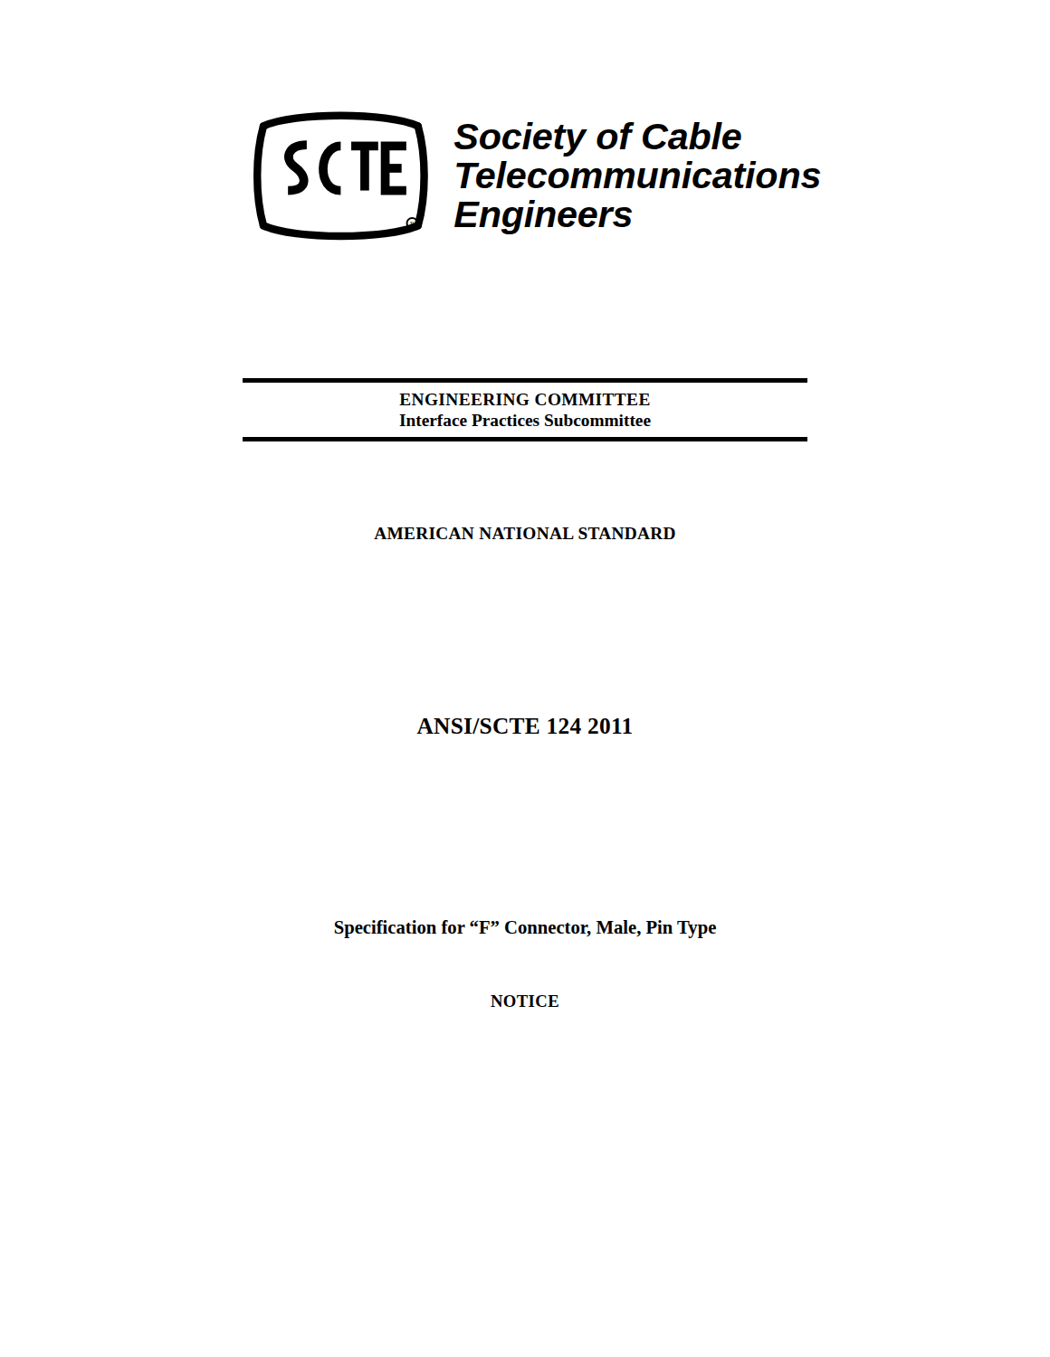R
Society of Cable Telecommunications Engineers
ENGINEERING COMMITTEE
Interface Practices Subcommittee
AMERICAN NATIONAL STANDARD
ANSI/SCTE 124 2011
Specification for “F” Connector, Male, Pin Type
NOTICE